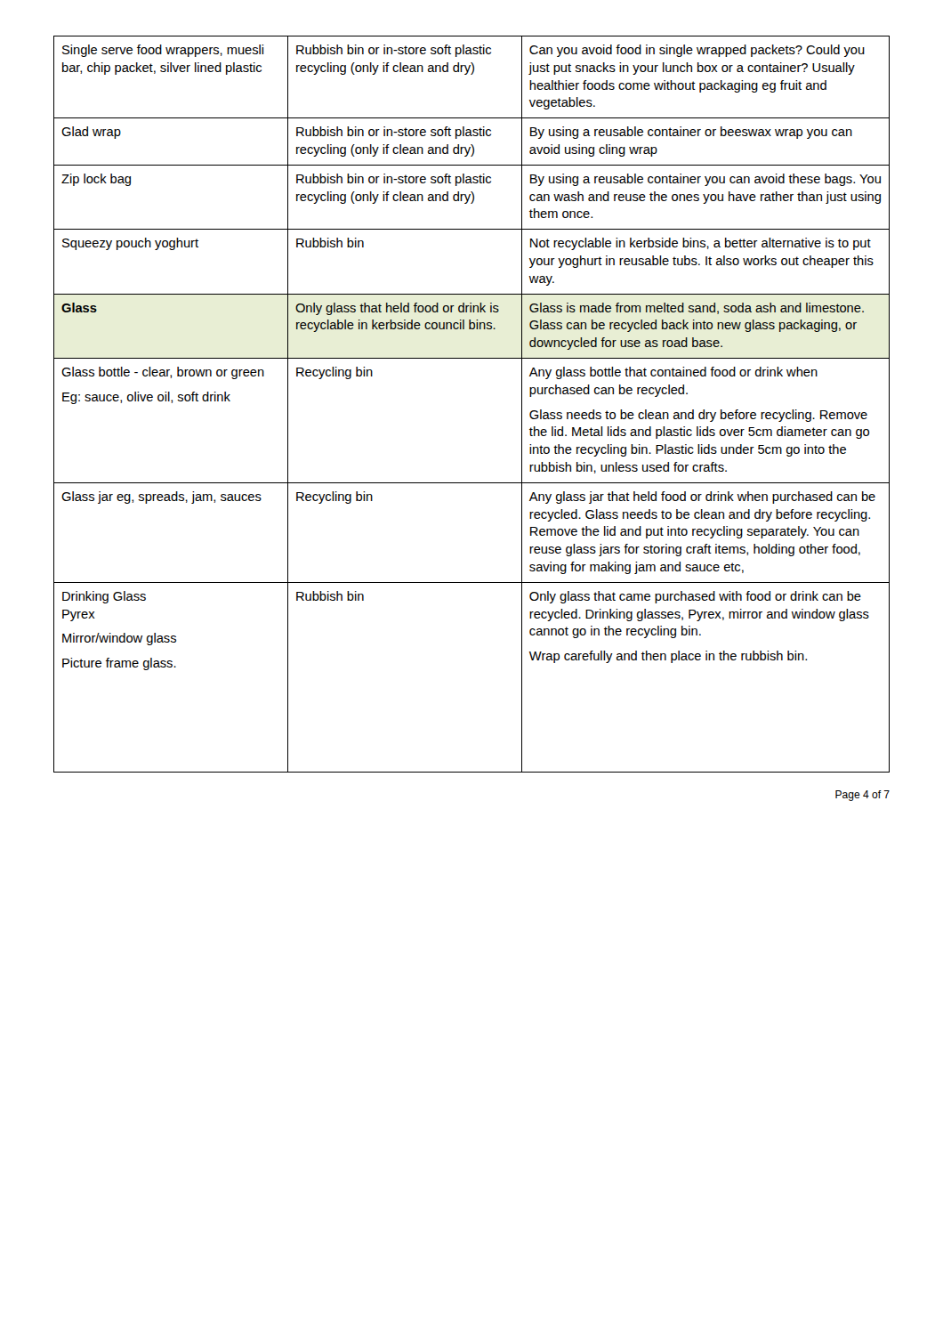| Single serve food wrappers, muesli bar, chip packet, silver lined plastic | Rubbish bin or in-store soft plastic recycling (only if clean and dry) | Can you avoid food in single wrapped packets? Could you just put snacks in your lunch box or a container? Usually healthier foods come without packaging eg fruit and vegetables. |
| Glad wrap | Rubbish bin or in-store soft plastic recycling (only if clean and dry) | By using a reusable container or beeswax wrap you can avoid using cling wrap |
| Zip lock bag | Rubbish bin or in-store soft plastic recycling (only if clean and dry) | By using a reusable container you can avoid these bags. You can wash and reuse the ones you have rather than just using them once. |
| Squeezy pouch yoghurt | Rubbish bin | Not recyclable in kerbside bins, a better alternative is to put your yoghurt in reusable tubs. It also works out cheaper this way. |
| Glass | Only glass that held food or drink is recyclable in kerbside council bins. | Glass is made from melted sand, soda ash and limestone. Glass can be recycled back into new glass packaging, or downcycled for use as road base. |
| Glass bottle - clear, brown or green Eg: sauce, olive oil, soft drink | Recycling bin | Any glass bottle that contained food or drink when purchased can be recycled. Glass needs to be clean and dry before recycling. Remove the lid. Metal lids and plastic lids over 5cm diameter can go into the recycling bin. Plastic lids under 5cm go into the rubbish bin, unless used for crafts. |
| Glass jar eg, spreads, jam, sauces | Recycling bin | Any glass jar that held food or drink when purchased can be recycled. Glass needs to be clean and dry before recycling. Remove the lid and put into recycling separately. You can reuse glass jars for storing craft items, holding other food, saving for making jam and sauce etc, |
| Drinking Glass Pyrex Mirror/window glass Picture frame glass. | Rubbish bin | Only glass that came purchased with food or drink can be recycled. Drinking glasses, Pyrex, mirror and window glass cannot go in the recycling bin. Wrap carefully and then place in the rubbish bin. |
Page 4 of 7